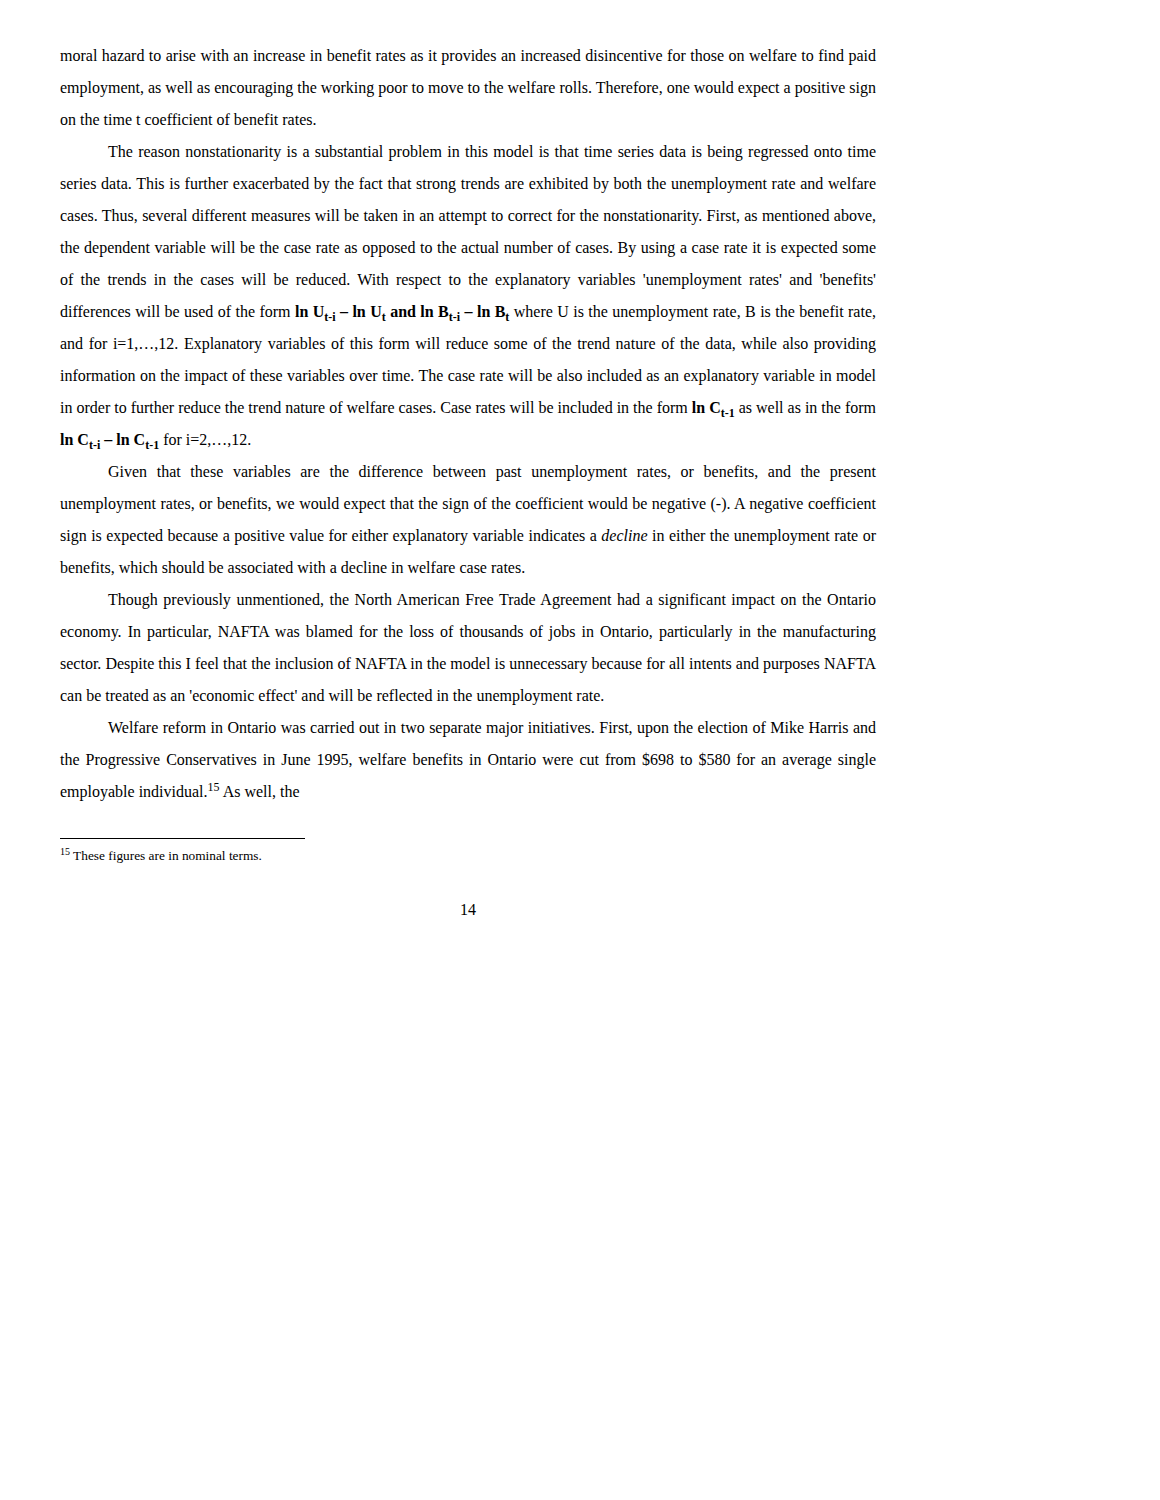moral hazard to arise with an increase in benefit rates as it provides an increased disincentive for those on welfare to find paid employment, as well as encouraging the working poor to move to the welfare rolls. Therefore, one would expect a positive sign on the time t coefficient of benefit rates.
The reason nonstationarity is a substantial problem in this model is that time series data is being regressed onto time series data. This is further exacerbated by the fact that strong trends are exhibited by both the unemployment rate and welfare cases. Thus, several different measures will be taken in an attempt to correct for the nonstationarity. First, as mentioned above, the dependent variable will be the case rate as opposed to the actual number of cases. By using a case rate it is expected some of the trends in the cases will be reduced. With respect to the explanatory variables 'unemployment rates' and 'benefits' differences will be used of the form ln Ut-i – ln Ut and ln Bt-i – ln Bt where U is the unemployment rate, B is the benefit rate, and for i=1,…,12. Explanatory variables of this form will reduce some of the trend nature of the data, while also providing information on the impact of these variables over time. The case rate will be also included as an explanatory variable in model in order to further reduce the trend nature of welfare cases. Case rates will be included in the form ln Ct-1 as well as in the form ln Ct-i – ln Ct-1 for i=2,…,12.
Given that these variables are the difference between past unemployment rates, or benefits, and the present unemployment rates, or benefits, we would expect that the sign of the coefficient would be negative (-). A negative coefficient sign is expected because a positive value for either explanatory variable indicates a decline in either the unemployment rate or benefits, which should be associated with a decline in welfare case rates.
Though previously unmentioned, the North American Free Trade Agreement had a significant impact on the Ontario economy. In particular, NAFTA was blamed for the loss of thousands of jobs in Ontario, particularly in the manufacturing sector. Despite this I feel that the inclusion of NAFTA in the model is unnecessary because for all intents and purposes NAFTA can be treated as an 'economic effect' and will be reflected in the unemployment rate.
Welfare reform in Ontario was carried out in two separate major initiatives. First, upon the election of Mike Harris and the Progressive Conservatives in June 1995, welfare benefits in Ontario were cut from $698 to $580 for an average single employable individual.15 As well, the
15 These figures are in nominal terms.
14